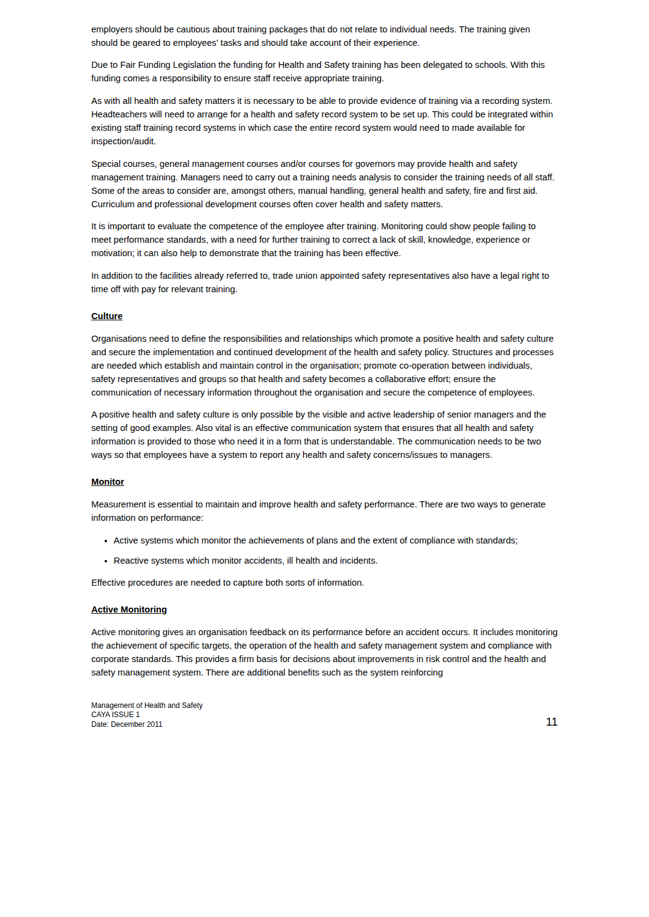employers should be cautious about training packages that do not relate to individual needs. The training given should be geared to employees' tasks and should take account of their experience.
Due to Fair Funding Legislation the funding for Health and Safety training has been delegated to schools. With this funding comes a responsibility to ensure staff receive appropriate training.
As with all health and safety matters it is necessary to be able to provide evidence of training via a recording system. Headteachers will need to arrange for a health and safety record system to be set up. This could be integrated within existing staff training record systems in which case the entire record system would need to made available for inspection/audit.
Special courses, general management courses and/or courses for governors may provide health and safety management training. Managers need to carry out a training needs analysis to consider the training needs of all staff. Some of the areas to consider are, amongst others, manual handling, general health and safety, fire and first aid. Curriculum and professional development courses often cover health and safety matters.
It is important to evaluate the competence of the employee after training. Monitoring could show people failing to meet performance standards, with a need for further training to correct a lack of skill, knowledge, experience or motivation; it can also help to demonstrate that the training has been effective.
In addition to the facilities already referred to, trade union appointed safety representatives also have a legal right to time off with pay for relevant training.
Culture
Organisations need to define the responsibilities and relationships which promote a positive health and safety culture and secure the implementation and continued development of the health and safety policy. Structures and processes are needed which establish and maintain control in the organisation; promote co-operation between individuals, safety representatives and groups so that health and safety becomes a collaborative effort; ensure the communication of necessary information throughout the organisation and secure the competence of employees.
A positive health and safety culture is only possible by the visible and active leadership of senior managers and the setting of good examples. Also vital is an effective communication system that ensures that all health and safety information is provided to those who need it in a form that is understandable. The communication needs to be two ways so that employees have a system to report any health and safety concerns/issues to managers.
Monitor
Measurement is essential to maintain and improve health and safety performance. There are two ways to generate information on performance:
Active systems which monitor the achievements of plans and the extent of compliance with standards;
Reactive systems which monitor accidents, ill health and incidents.
Effective procedures are needed to capture both sorts of information.
Active Monitoring
Active monitoring gives an organisation feedback on its performance before an accident occurs. It includes monitoring the achievement of specific targets, the operation of the health and safety management system and compliance with corporate standards. This provides a firm basis for decisions about improvements in risk control and the health and safety management system. There are additional benefits such as the system reinforcing
Management of Health and Safety
CAYA ISSUE 1
Date: December 2011
11